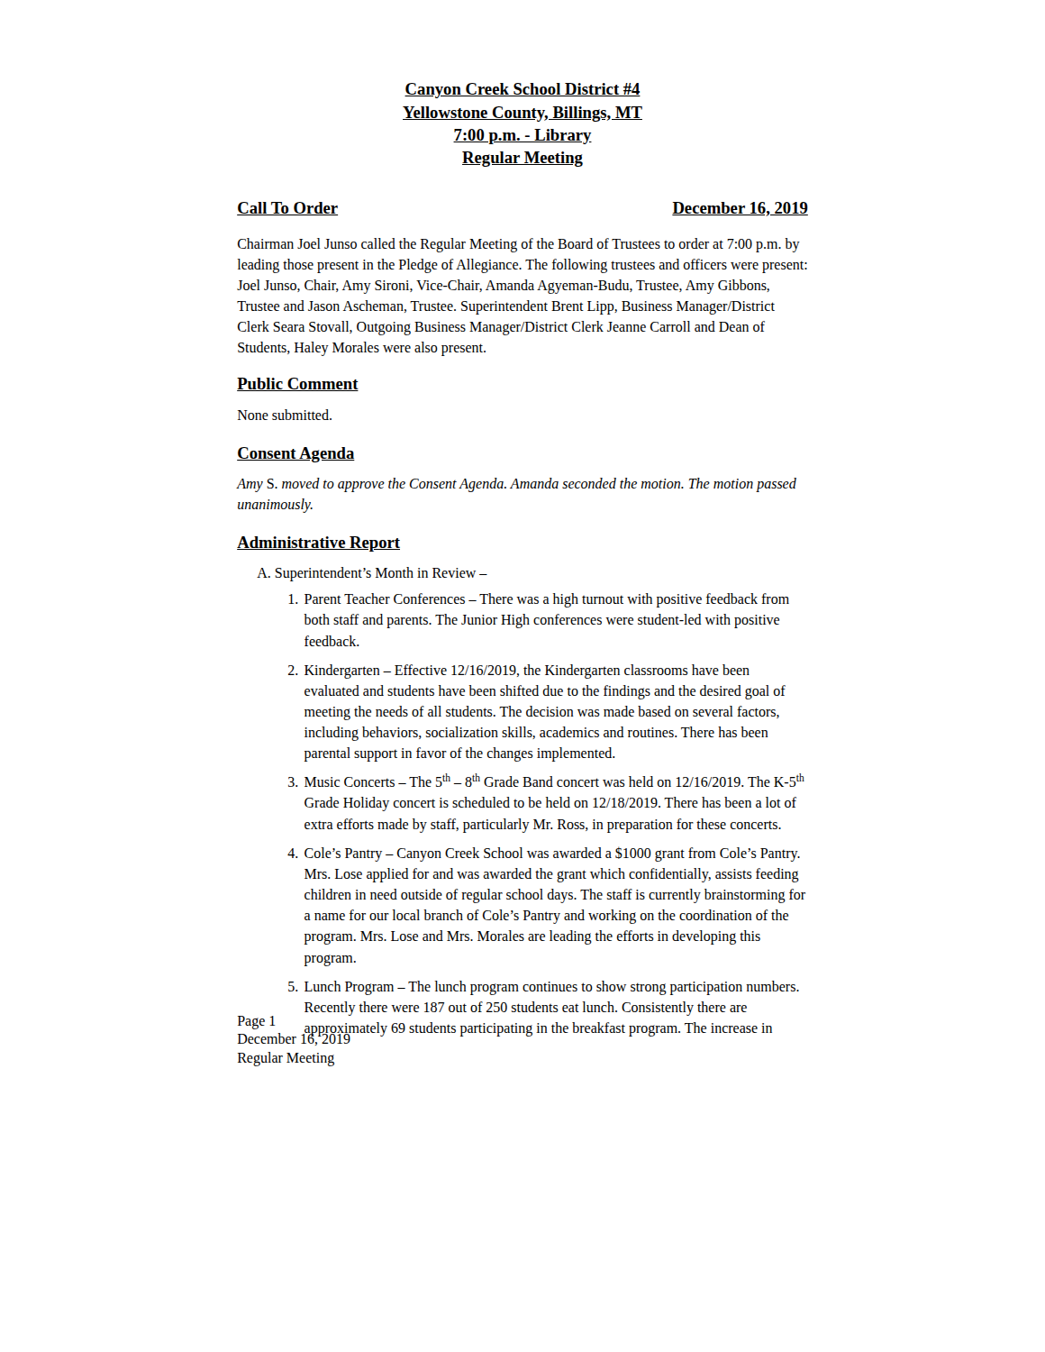Canyon Creek School District #4 Yellowstone County, Billings, MT 7:00 p.m. - Library Regular Meeting
Call To Order
December 16, 2019
Chairman Joel Junso called the Regular Meeting of the Board of Trustees to order at 7:00 p.m. by leading those present in the Pledge of Allegiance. The following trustees and officers were present: Joel Junso, Chair, Amy Sironi, Vice-Chair, Amanda Agyeman-Budu, Trustee, Amy Gibbons, Trustee and Jason Ascheman, Trustee. Superintendent Brent Lipp, Business Manager/District Clerk Seara Stovall, Outgoing Business Manager/District Clerk Jeanne Carroll and Dean of Students, Haley Morales were also present.
Public Comment
None submitted.
Consent Agenda
Amy S. moved to approve the Consent Agenda. Amanda seconded the motion. The motion passed unanimously.
Administrative Report
Superintendent’s Month in Review –
Parent Teacher Conferences – There was a high turnout with positive feedback from both staff and parents. The Junior High conferences were student-led with positive feedback.
Kindergarten – Effective 12/16/2019, the Kindergarten classrooms have been evaluated and students have been shifted due to the findings and the desired goal of meeting the needs of all students. The decision was made based on several factors, including behaviors, socialization skills, academics and routines. There has been parental support in favor of the changes implemented.
Music Concerts – The 5th – 8th Grade Band concert was held on 12/16/2019. The K-5th Grade Holiday concert is scheduled to be held on 12/18/2019. There has been a lot of extra efforts made by staff, particularly Mr. Ross, in preparation for these concerts.
Cole’s Pantry – Canyon Creek School was awarded a $1000 grant from Cole’s Pantry. Mrs. Lose applied for and was awarded the grant which confidentially, assists feeding children in need outside of regular school days. The staff is currently brainstorming for a name for our local branch of Cole’s Pantry and working on the coordination of the program. Mrs. Lose and Mrs. Morales are leading the efforts in developing this program.
Lunch Program – The lunch program continues to show strong participation numbers. Recently there were 187 out of 250 students eat lunch. Consistently there are approximately 69 students participating in the breakfast program. The increase in
Page 1
December 16, 2019
Regular Meeting